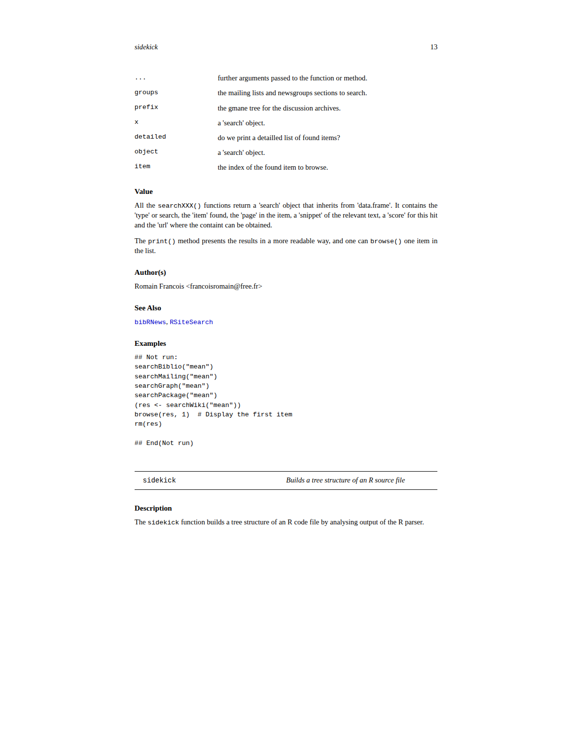sidekick 13
...
further arguments passed to the function or method.
groups
the mailing lists and newsgroups sections to search.
prefix
the gmane tree for the discussion archives.
x
a 'search' object.
detailed
do we print a detailled list of found items?
object
a 'search' object.
item
the index of the found item to browse.
Value
All the searchXXX() functions return a 'search' object that inherits from 'data.frame'. It contains the 'type' or search, the 'item' found, the 'page' in the item, a 'snippet' of the relevant text, a 'score' for this hit and the 'url' where the containt can be obtained.
The print() method presents the results in a more readable way, and one can browse() one item in the list.
Author(s)
Romain Francois <francoisromain@free.fr>
See Also
bibRNews, RSiteSearch
Examples
## Not run: 
searchBiblio("mean")
searchMailing("mean")
searchGraph("mean")
searchPackage("mean")
(res <- searchWiki("mean"))
browse(res, 1)  # Display the first item
rm(res)

## End(Not run)
sidekick Builds a tree structure of an R source file
Description
The sidekick function builds a tree structure of an R code file by analysing output of the R parser.